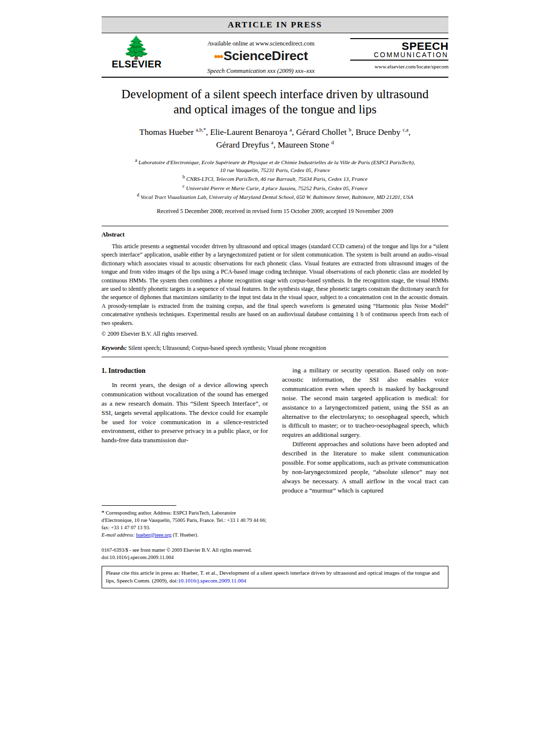ARTICLE IN PRESS
🌲
ELSEVIER
Available online at www.sciencedirect.com
•••ScienceDirect
Speech Communication xxx (2009) xxx–xxx
SPEECH COMMUNICATION
www.elsevier.com/locate/specom
Development of a silent speech interface driven by ultrasound
and optical images of the tongue and lips
Thomas Hueber a,b,*, Elie-Laurent Benaroya a, Gérard Chollet b, Bruce Denby c,a,
Gérard Dreyfus a, Maureen Stone d
a Laboratoire d'Electronique, Ecole Supérieure de Physique et de Chimie Industrielles de la Ville de Paris (ESPCI ParisTech),
10 rue Vauquelin, 75231 Paris, Cedex 05, France
b CNRS-LTCI, Telecom ParisTech, 46 rue Barrault, 75634 Paris, Cedex 13, France
c Université Pierre et Marie Curie, 4 place Jussieu, 75252 Paris, Cedex 05, France
d Vocal Tract Visualization Lab, University of Maryland Dental School, 650 W. Baltimore Street, Baltimore, MD 21201, USA
Received 5 December 2008; received in revised form 15 October 2009; accepted 19 November 2009
Abstract
This article presents a segmental vocoder driven by ultrasound and optical images (standard CCD camera) of the tongue and lips for a “silent speech interface” application, usable either by a laryngectomized patient or for silent communication. The system is built around an audio–visual dictionary which associates visual to acoustic observations for each phonetic class. Visual features are extracted from ultrasound images of the tongue and from video images of the lips using a PCA-based image coding technique. Visual observations of each phonetic class are modeled by continuous HMMs. The system then combines a phone recognition stage with corpus-based synthesis. In the recognition stage, the visual HMMs are used to identify phonetic targets in a sequence of visual features. In the synthesis stage, these phonetic targets constrain the dictionary search for the sequence of diphones that maximizes similarity to the input test data in the visual space, subject to a concatenation cost in the acoustic domain. A prosody-template is extracted from the training corpus, and the final speech waveform is generated using “Harmonic plus Noise Model” concatenative synthesis techniques. Experimental results are based on an audiovisual database containing 1 h of continuous speech from each of two speakers.
© 2009 Elsevier B.V. All rights reserved.
Keywords: Silent speech; Ultrasound; Corpus-based speech synthesis; Visual phone recognition
1. Introduction
In recent years, the design of a device allowing speech communication without vocalization of the sound has emerged as a new research domain. This “Silent Speech Interface”, or SSI, targets several applications. The device could for example be used for voice communication in a silence-restricted environment, either to preserve privacy in a public place, or for hands-free data transmission dur-
ing a military or security operation. Based only on non-acoustic information, the SSI also enables voice communication even when speech is masked by background noise. The second main targeted application is medical: for assistance to a laryngectomized patient, using the SSI as an alternative to the electrolarynx; to oesophageal speech, which is difficult to master; or to tracheo-oesophageal speech, which requires an additional surgery.
Different approaches and solutions have been adopted and described in the literature to make silent communication possible. For some applications, such as private communication by non-laryngectomized people, “absolute silence” may not always be necessary. A small airflow in the vocal tract can produce a “murmur” which is captured
* Corresponding author. Address: ESPCI ParisTech, Laboratoire d'Electronique, 10 rue Vauquelin, 75005 Paris, France. Tel.: +33 1 40 79 44 66; fax: +33 1 47 07 13 93.
E-mail address: hueber@ieee.org (T. Hueber).
0167-6393/$ - see front matter © 2009 Elsevier B.V. All rights reserved.
doi:10.1016/j.specom.2009.11.004
Please cite this article in press as: Hueber, T. et al., Development of a silent speech interface driven by ultrasound and optical images of the tongue and lips, Speech Comm. (2009), doi:10.1016/j.specom.2009.11.004